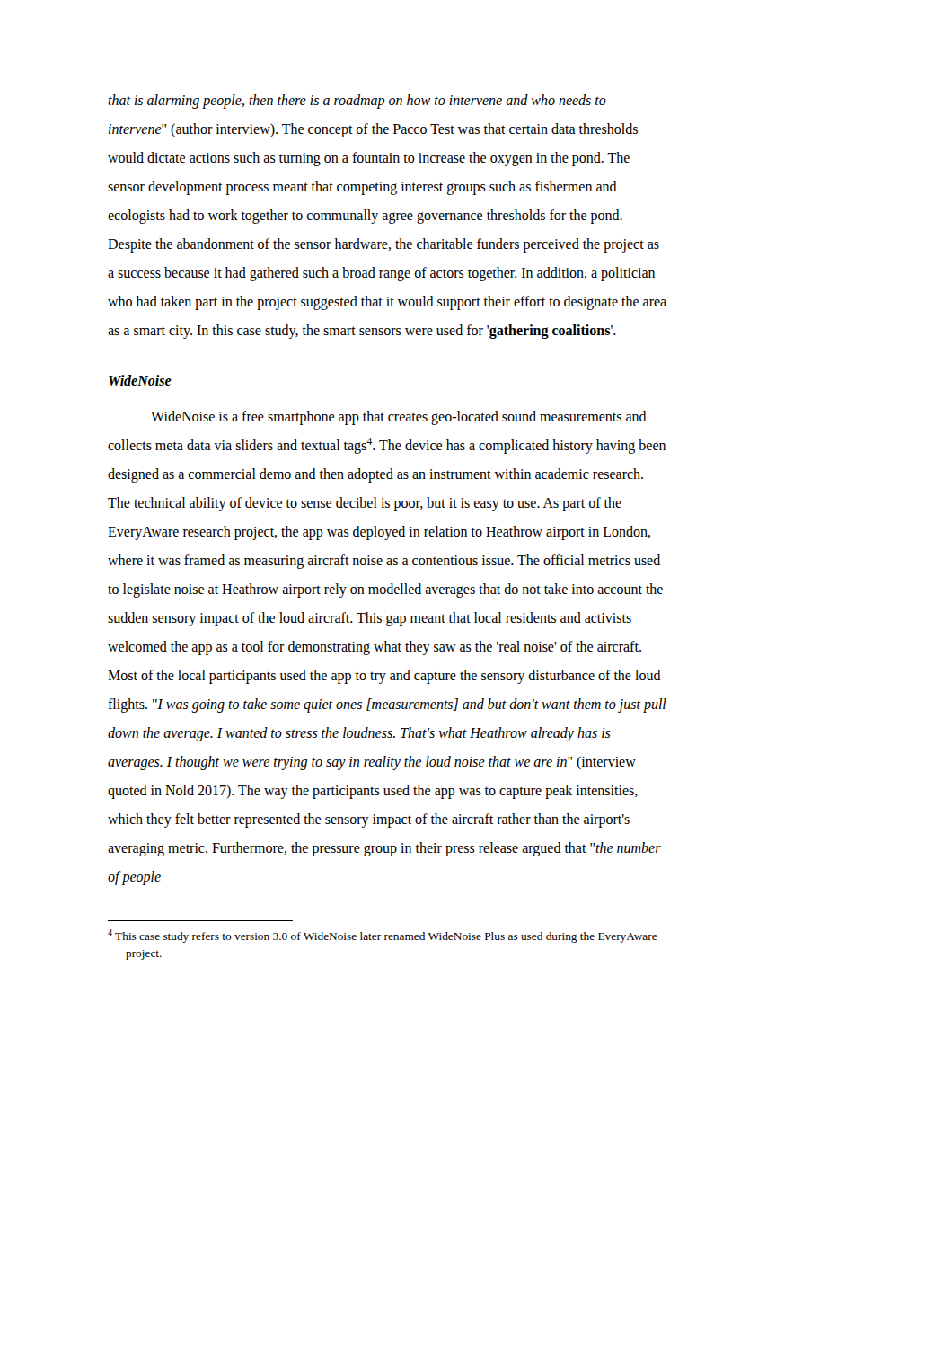that is alarming people, then there is a roadmap on how to intervene and who needs to intervene" (author interview). The concept of the Pacco Test was that certain data thresholds would dictate actions such as turning on a fountain to increase the oxygen in the pond. The sensor development process meant that competing interest groups such as fishermen and ecologists had to work together to communally agree governance thresholds for the pond. Despite the abandonment of the sensor hardware, the charitable funders perceived the project as a success because it had gathered such a broad range of actors together. In addition, a politician who had taken part in the project suggested that it would support their effort to designate the area as a smart city. In this case study, the smart sensors were used for 'gathering coalitions'.
WideNoise
WideNoise is a free smartphone app that creates geo-located sound measurements and collects meta data via sliders and textual tags4. The device has a complicated history having been designed as a commercial demo and then adopted as an instrument within academic research. The technical ability of device to sense decibel is poor, but it is easy to use. As part of the EveryAware research project, the app was deployed in relation to Heathrow airport in London, where it was framed as measuring aircraft noise as a contentious issue. The official metrics used to legislate noise at Heathrow airport rely on modelled averages that do not take into account the sudden sensory impact of the loud aircraft. This gap meant that local residents and activists welcomed the app as a tool for demonstrating what they saw as the 'real noise' of the aircraft. Most of the local participants used the app to try and capture the sensory disturbance of the loud flights. "I was going to take some quiet ones [measurements] and but don't want them to just pull down the average. I wanted to stress the loudness. That's what Heathrow already has is averages. I thought we were trying to say in reality the loud noise that we are in" (interview quoted in Nold 2017). The way the participants used the app was to capture peak intensities, which they felt better represented the sensory impact of the aircraft rather than the airport's averaging metric. Furthermore, the pressure group in their press release argued that "the number of people
4 This case study refers to version 3.0 of WideNoise later renamed WideNoise Plus as used during the EveryAware project.